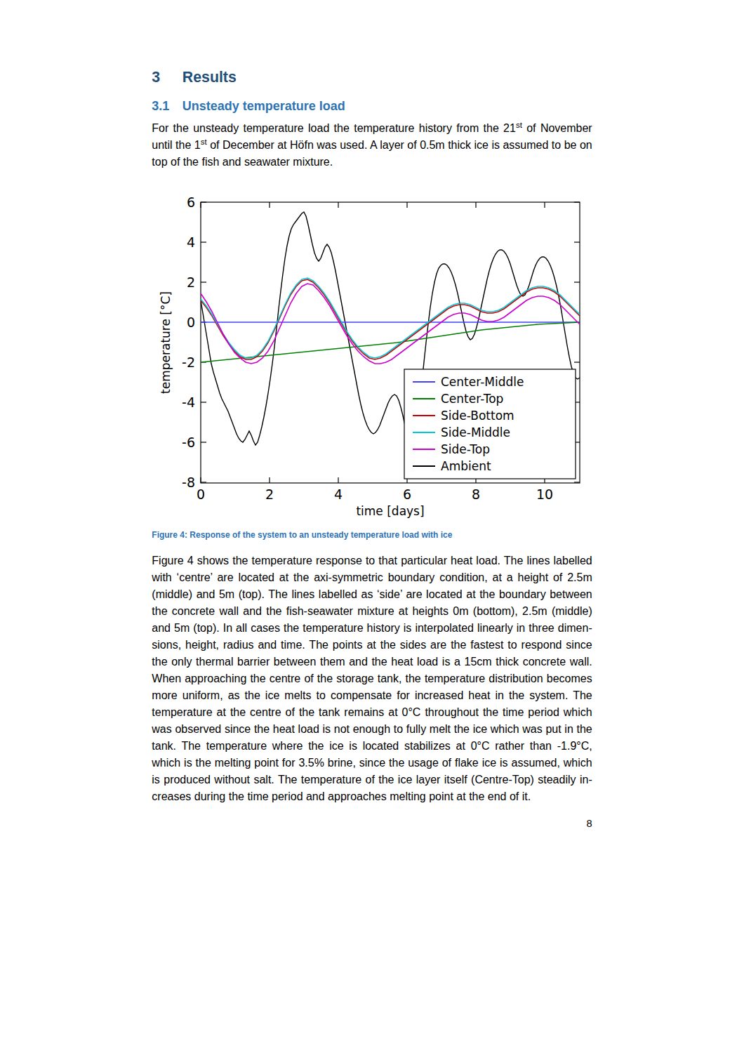3 Results
3.1 Unsteady temperature load
For the unsteady temperature load the temperature history from the 21st of November until the 1st of December at Höfn was used. A layer of 0.5m thick ice is assumed to be on top of the fish and seawater mixture.
6 4 2 0 -2 -4 -6 -8 0 2 4 6 8 10 time [days] temperature [°C] Center-Middle Center-Top Side-Bottom Side-Middle Side-Top Ambient
Figure 4: Response of the system to an unsteady temperature load with ice
Figure 4 shows the temperature response to that particular heat load. The lines labelled with ‘centre’ are located at the axi-symmetric boundary condition, at a height of 2.5m (middle) and 5m (top). The lines labelled as ‘side’ are located at the boundary between the concrete wall and the fish-seawater mixture at heights 0m (bottom), 2.5m (middle) and 5m (top). In all cases the temperature history is interpolated linearly in three dimensions, height, radius and time. The points at the sides are the fastest to respond since the only thermal barrier between them and the heat load is a 15cm thick concrete wall. When approaching the centre of the storage tank, the temperature distribution becomes more uniform, as the ice melts to compensate for increased heat in the system. The temperature at the centre of the tank remains at 0°C throughout the time period which was observed since the heat load is not enough to fully melt the ice which was put in the tank. The temperature where the ice is located stabilizes at 0°C rather than -1.9°C, which is the melting point for 3.5% brine, since the usage of flake ice is assumed, which is produced without salt. The temperature of the ice layer itself (Centre-Top) steadily increases during the time period and approaches melting point at the end of it.
8